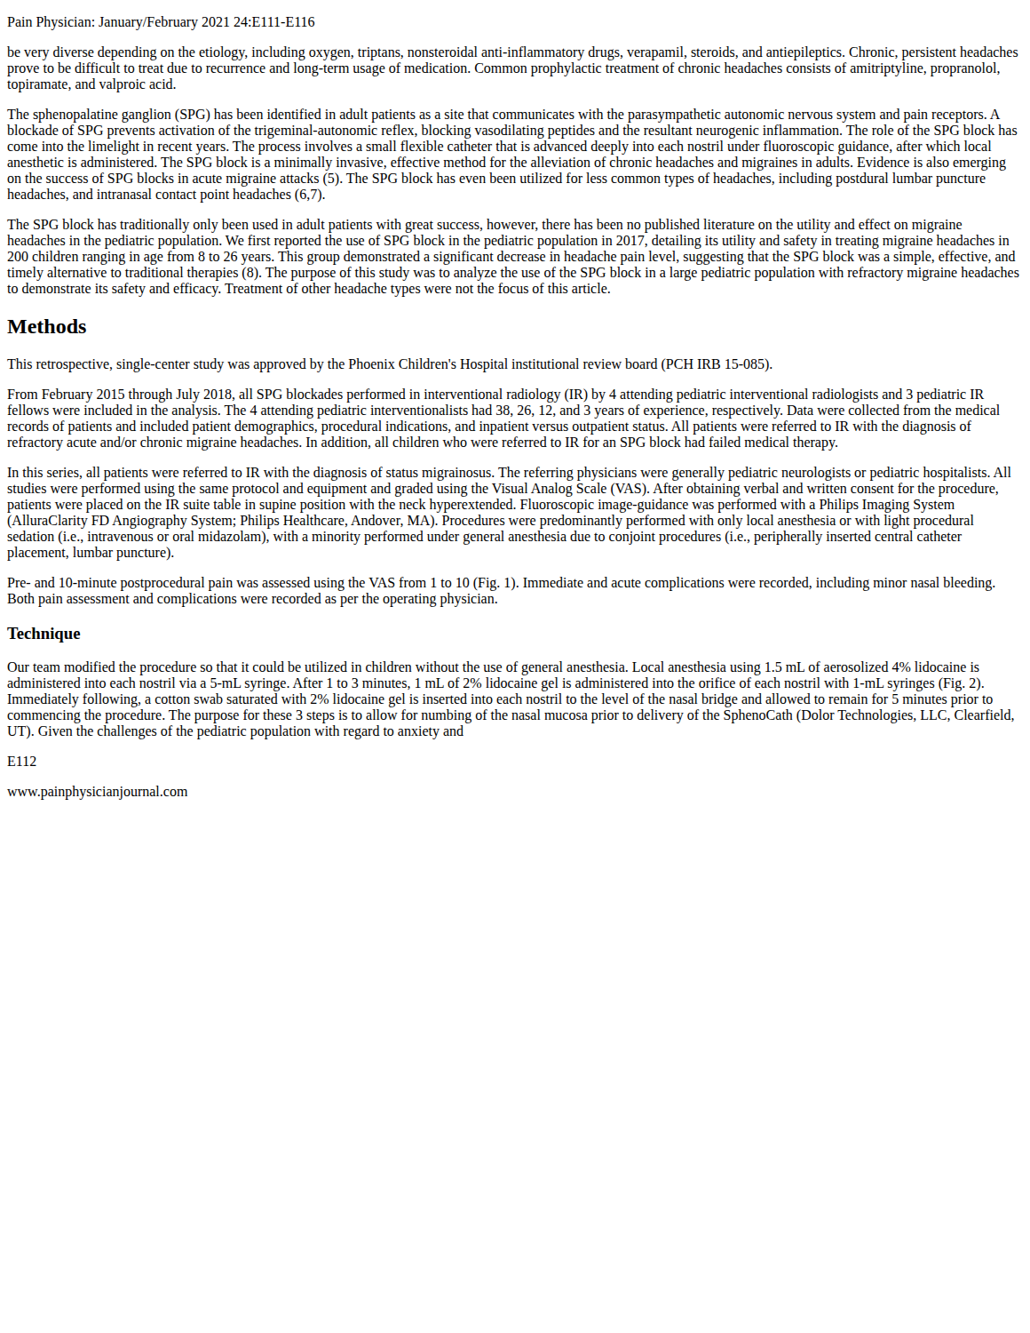Pain Physician: January/February 2021 24:E111-E116
be very diverse depending on the etiology, including oxygen, triptans, nonsteroidal anti-inflammatory drugs, verapamil, steroids, and antiepileptics. Chronic, persistent headaches prove to be difficult to treat due to recurrence and long-term usage of medication. Common prophylactic treatment of chronic headaches consists of amitriptyline, propranolol, topiramate, and valproic acid.
The sphenopalatine ganglion (SPG) has been identified in adult patients as a site that communicates with the parasympathetic autonomic nervous system and pain receptors. A blockade of SPG prevents activation of the trigeminal-autonomic reflex, blocking vasodilating peptides and the resultant neurogenic inflammation. The role of the SPG block has come into the limelight in recent years. The process involves a small flexible catheter that is advanced deeply into each nostril under fluoroscopic guidance, after which local anesthetic is administered. The SPG block is a minimally invasive, effective method for the alleviation of chronic headaches and migraines in adults. Evidence is also emerging on the success of SPG blocks in acute migraine attacks (5). The SPG block has even been utilized for less common types of headaches, including postdural lumbar puncture headaches, and intranasal contact point headaches (6,7).
The SPG block has traditionally only been used in adult patients with great success, however, there has been no published literature on the utility and effect on migraine headaches in the pediatric population. We first reported the use of SPG block in the pediatric population in 2017, detailing its utility and safety in treating migraine headaches in 200 children ranging in age from 8 to 26 years. This group demonstrated a significant decrease in headache pain level, suggesting that the SPG block was a simple, effective, and timely alternative to traditional therapies (8). The purpose of this study was to analyze the use of the SPG block in a large pediatric population with refractory migraine headaches to demonstrate its safety and efficacy. Treatment of other headache types were not the focus of this article.
Methods
This retrospective, single-center study was approved by the Phoenix Children's Hospital institutional review board (PCH IRB 15-085).
From February 2015 through July 2018, all SPG blockades performed in interventional radiology (IR) by 4 attending pediatric interventional radiologists and 3 pediatric IR fellows were included in the analysis. The 4 attending pediatric interventionalists had 38, 26, 12, and 3 years of experience, respectively. Data were collected from the medical records of patients and included patient demographics, procedural indications, and inpatient versus outpatient status. All patients were referred to IR with the diagnosis of refractory acute and/or chronic migraine headaches. In addition, all children who were referred to IR for an SPG block had failed medical therapy.
In this series, all patients were referred to IR with the diagnosis of status migrainosus. The referring physicians were generally pediatric neurologists or pediatric hospitalists. All studies were performed using the same protocol and equipment and graded using the Visual Analog Scale (VAS). After obtaining verbal and written consent for the procedure, patients were placed on the IR suite table in supine position with the neck hyperextended. Fluoroscopic image-guidance was performed with a Philips Imaging System (AlluraClarity FD Angiography System; Philips Healthcare, Andover, MA). Procedures were predominantly performed with only local anesthesia or with light procedural sedation (i.e., intravenous or oral midazolam), with a minority performed under general anesthesia due to conjoint procedures (i.e., peripherally inserted central catheter placement, lumbar puncture).
Pre- and 10-minute postprocedural pain was assessed using the VAS from 1 to 10 (Fig. 1). Immediate and acute complications were recorded, including minor nasal bleeding. Both pain assessment and complications were recorded as per the operating physician.
Technique
Our team modified the procedure so that it could be utilized in children without the use of general anesthesia. Local anesthesia using 1.5 mL of aerosolized 4% lidocaine is administered into each nostril via a 5-mL syringe. After 1 to 3 minutes, 1 mL of 2% lidocaine gel is administered into the orifice of each nostril with 1-mL syringes (Fig. 2). Immediately following, a cotton swab saturated with 2% lidocaine gel is inserted into each nostril to the level of the nasal bridge and allowed to remain for 5 minutes prior to commencing the procedure. The purpose for these 3 steps is to allow for numbing of the nasal mucosa prior to delivery of the SphenoCath (Dolor Technologies, LLC, Clearfield, UT). Given the challenges of the pediatric population with regard to anxiety and
E112
www.painphysicianjournal.com